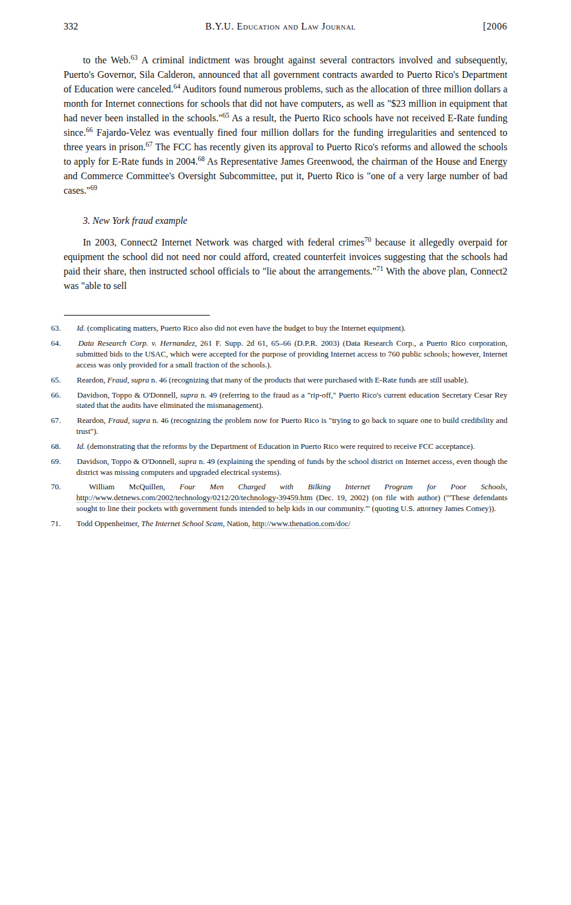332 B.Y.U. Education and Law Journal [2006
to the Web.63 A criminal indictment was brought against several contractors involved and subsequently, Puerto's Governor, Sila Calderon, announced that all government contracts awarded to Puerto Rico's Department of Education were canceled.64 Auditors found numerous problems, such as the allocation of three million dollars a month for Internet connections for schools that did not have computers, as well as "$23 million in equipment that had never been installed in the schools."65 As a result, the Puerto Rico schools have not received E-Rate funding since.66 Fajardo-Velez was eventually fined four million dollars for the funding irregularities and sentenced to three years in prison.67 The FCC has recently given its approval to Puerto Rico's reforms and allowed the schools to apply for E-Rate funds in 2004.68 As Representative James Greenwood, the chairman of the House and Energy and Commerce Committee's Oversight Subcommittee, put it, Puerto Rico is "one of a very large number of bad cases."69
3. New York fraud example
In 2003, Connect2 Internet Network was charged with federal crimes70 because it allegedly overpaid for equipment the school did not need nor could afford, created counterfeit invoices suggesting that the schools had paid their share, then instructed school officials to "lie about the arrangements."71 With the above plan, Connect2 was "able to sell
63. Id. (complicating matters, Puerto Rico also did not even have the budget to buy the Internet equipment).
64. Data Research Corp. v. Hernandez, 261 F. Supp. 2d 61, 65–66 (D.P.R. 2003) (Data Research Corp., a Puerto Rico corporation, submitted bids to the USAC, which were accepted for the purpose of providing Internet access to 760 public schools; however, Internet access was only provided for a small fraction of the schools.).
65. Reardon, Fraud, supra n. 46 (recognizing that many of the products that were purchased with E-Rate funds are still usable).
66. Davidson, Toppo & O'Donnell, supra n. 49 (referring to the fraud as a "rip-off," Puerto Rico's current education Secretary Cesar Rey stated that the audits have eliminated the mismanagement).
67. Reardon, Fraud, supra n. 46 (recognizing the problem now for Puerto Rico is "trying to go back to square one to build credibility and trust").
68. Id. (demonstrating that the reforms by the Department of Education in Puerto Rico were required to receive FCC acceptance).
69. Davidson, Toppo & O'Donnell, supra n. 49 (explaining the spending of funds by the school district on Internet access, even though the district was missing computers and upgraded electrical systems).
70. William McQuillen, Four Men Charged with Bilking Internet Program for Poor Schools, http://www.detnews.com/2002/technology/0212/20/technology-39459.htm (Dec. 19, 2002) (on file with author) ("'These defendants sought to line their pockets with government funds intended to help kids in our community.'" (quoting U.S. attorney James Comey)).
71. Todd Oppenheimer, The Internet School Scam, Nation, http://www.thenation.com/doc/